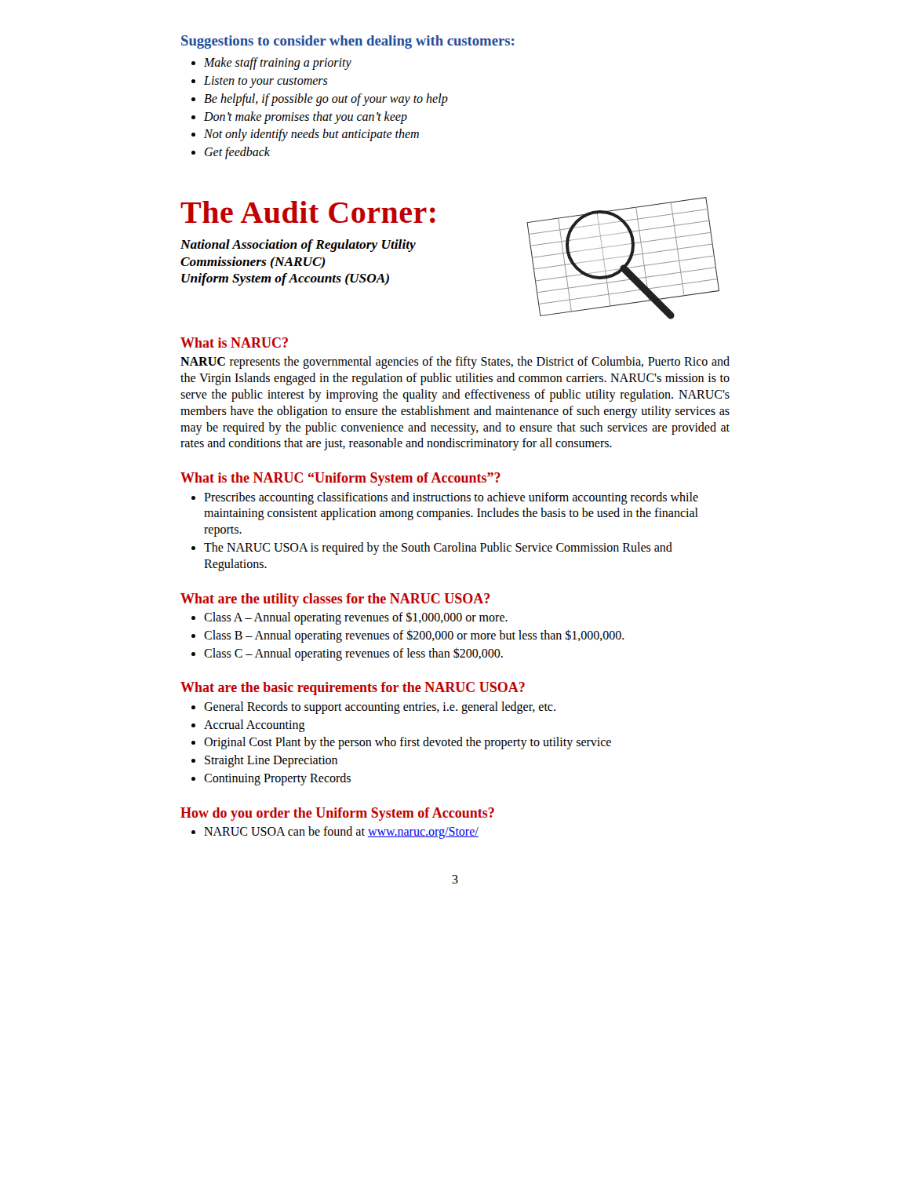Suggestions to consider when dealing with customers:
Make staff training a priority
Listen to your customers
Be helpful, if possible go out of your way to help
Don’t make promises that you can’t keep
Not only identify needs but anticipate them
Get feedback
The Audit Corner:
National Association of Regulatory Utility Commissioners (NARUC)
Uniform System of Accounts (USOA)
What is NARUC?
NARUC represents the governmental agencies of the fifty States, the District of Columbia, Puerto Rico and the Virgin Islands engaged in the regulation of public utilities and common carriers. NARUC's mission is to serve the public interest by improving the quality and effectiveness of public utility regulation. NARUC's members have the obligation to ensure the establishment and maintenance of such energy utility services as may be required by the public convenience and necessity, and to ensure that such services are provided at rates and conditions that are just, reasonable and nondiscriminatory for all consumers.
What is the NARUC “Uniform System of Accounts”?
Prescribes accounting classifications and instructions to achieve uniform accounting records while maintaining consistent application among companies. Includes the basis to be used in the financial reports.
The NARUC USOA is required by the South Carolina Public Service Commission Rules and Regulations.
What are the utility classes for the NARUC USOA?
Class A – Annual operating revenues of $1,000,000 or more.
Class B – Annual operating revenues of $200,000 or more but less than $1,000,000.
Class C – Annual operating revenues of less than $200,000.
What are the basic requirements for the NARUC USOA?
General Records to support accounting entries, i.e. general ledger, etc.
Accrual Accounting
Original Cost Plant by the person who first devoted the property to utility service
Straight Line Depreciation
Continuing Property Records
How do you order the Uniform System of Accounts?
NARUC USOA can be found at www.naruc.org/Store/
3